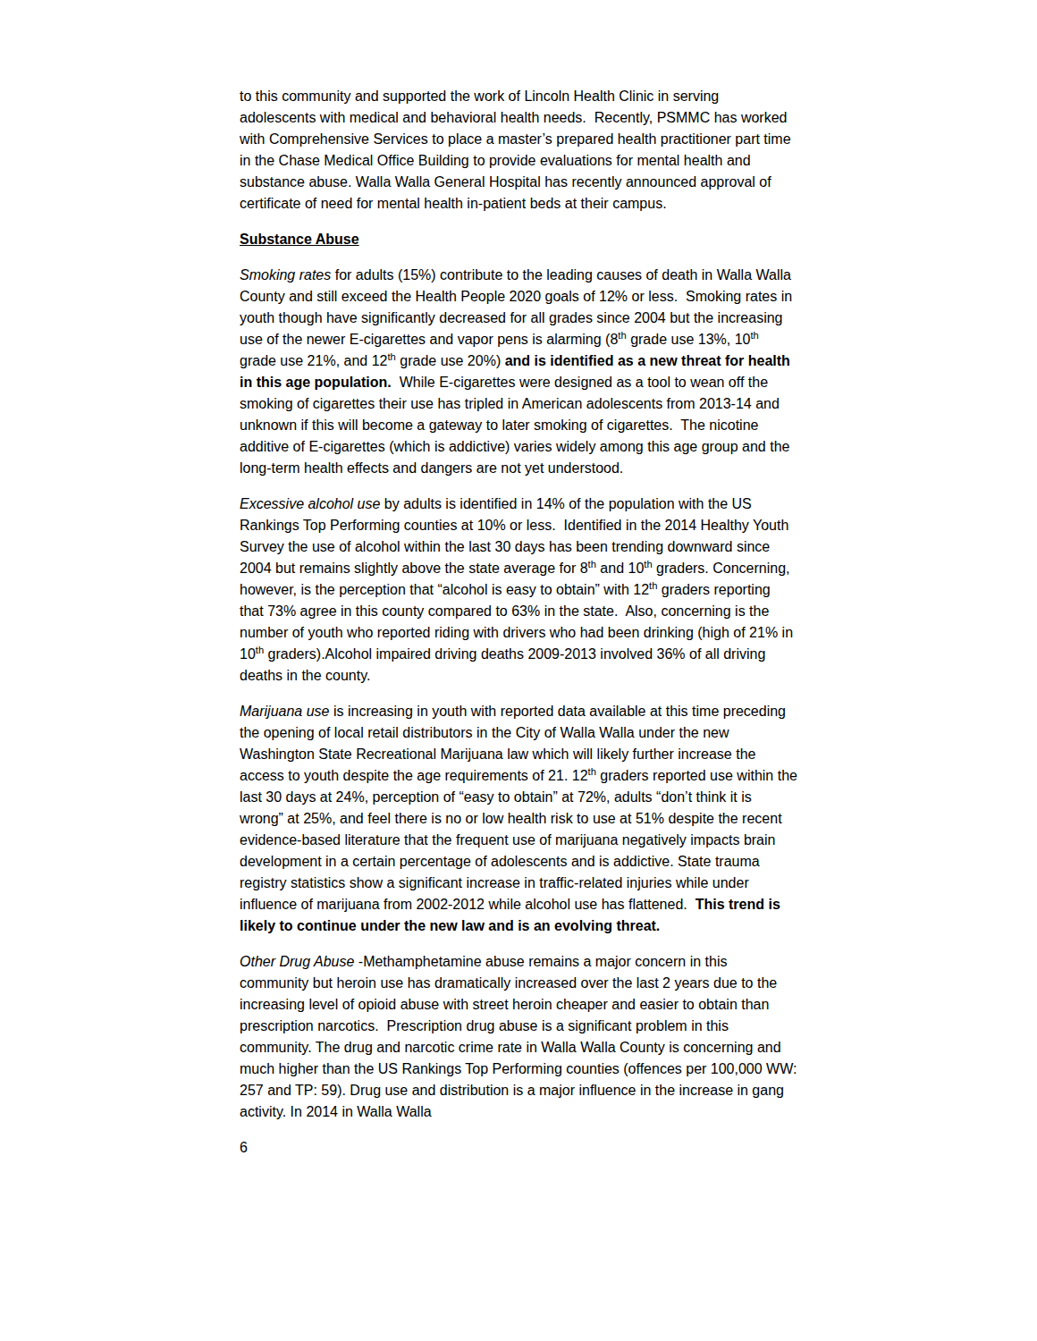to this community and supported the work of Lincoln Health Clinic in serving adolescents with medical and behavioral health needs. Recently, PSMMC has worked with Comprehensive Services to place a master’s prepared health practitioner part time in the Chase Medical Office Building to provide evaluations for mental health and substance abuse. Walla Walla General Hospital has recently announced approval of certificate of need for mental health in-patient beds at their campus.
Substance Abuse
Smoking rates for adults (15%) contribute to the leading causes of death in Walla Walla County and still exceed the Health People 2020 goals of 12% or less. Smoking rates in youth though have significantly decreased for all grades since 2004 but the increasing use of the newer E-cigarettes and vapor pens is alarming (8th grade use 13%, 10th grade use 21%, and 12th grade use 20%) and is identified as a new threat for health in this age population. While E-cigarettes were designed as a tool to wean off the smoking of cigarettes their use has tripled in American adolescents from 2013-14 and unknown if this will become a gateway to later smoking of cigarettes. The nicotine additive of E-cigarettes (which is addictive) varies widely among this age group and the long-term health effects and dangers are not yet understood.
Excessive alcohol use by adults is identified in 14% of the population with the US Rankings Top Performing counties at 10% or less. Identified in the 2014 Healthy Youth Survey the use of alcohol within the last 30 days has been trending downward since 2004 but remains slightly above the state average for 8th and 10th graders. Concerning, however, is the perception that “alcohol is easy to obtain” with 12th graders reporting that 73% agree in this county compared to 63% in the state. Also, concerning is the number of youth who reported riding with drivers who had been drinking (high of 21% in 10th graders).Alcohol impaired driving deaths 2009-2013 involved 36% of all driving deaths in the county.
Marijuana use is increasing in youth with reported data available at this time preceding the opening of local retail distributors in the City of Walla Walla under the new Washington State Recreational Marijuana law which will likely further increase the access to youth despite the age requirements of 21. 12th graders reported use within the last 30 days at 24%, perception of “easy to obtain” at 72%, adults “don’t think it is wrong” at 25%, and feel there is no or low health risk to use at 51% despite the recent evidence-based literature that the frequent use of marijuana negatively impacts brain development in a certain percentage of adolescents and is addictive. State trauma registry statistics show a significant increase in traffic-related injuries while under influence of marijuana from 2002-2012 while alcohol use has flattened. This trend is likely to continue under the new law and is an evolving threat.
Other Drug Abuse -Methamphetamine abuse remains a major concern in this community but heroin use has dramatically increased over the last 2 years due to the increasing level of opioid abuse with street heroin cheaper and easier to obtain than prescription narcotics. Prescription drug abuse is a significant problem in this community. The drug and narcotic crime rate in Walla Walla County is concerning and much higher than the US Rankings Top Performing counties (offences per 100,000 WW: 257 and TP: 59). Drug use and distribution is a major influence in the increase in gang activity. In 2014 in Walla Walla
6